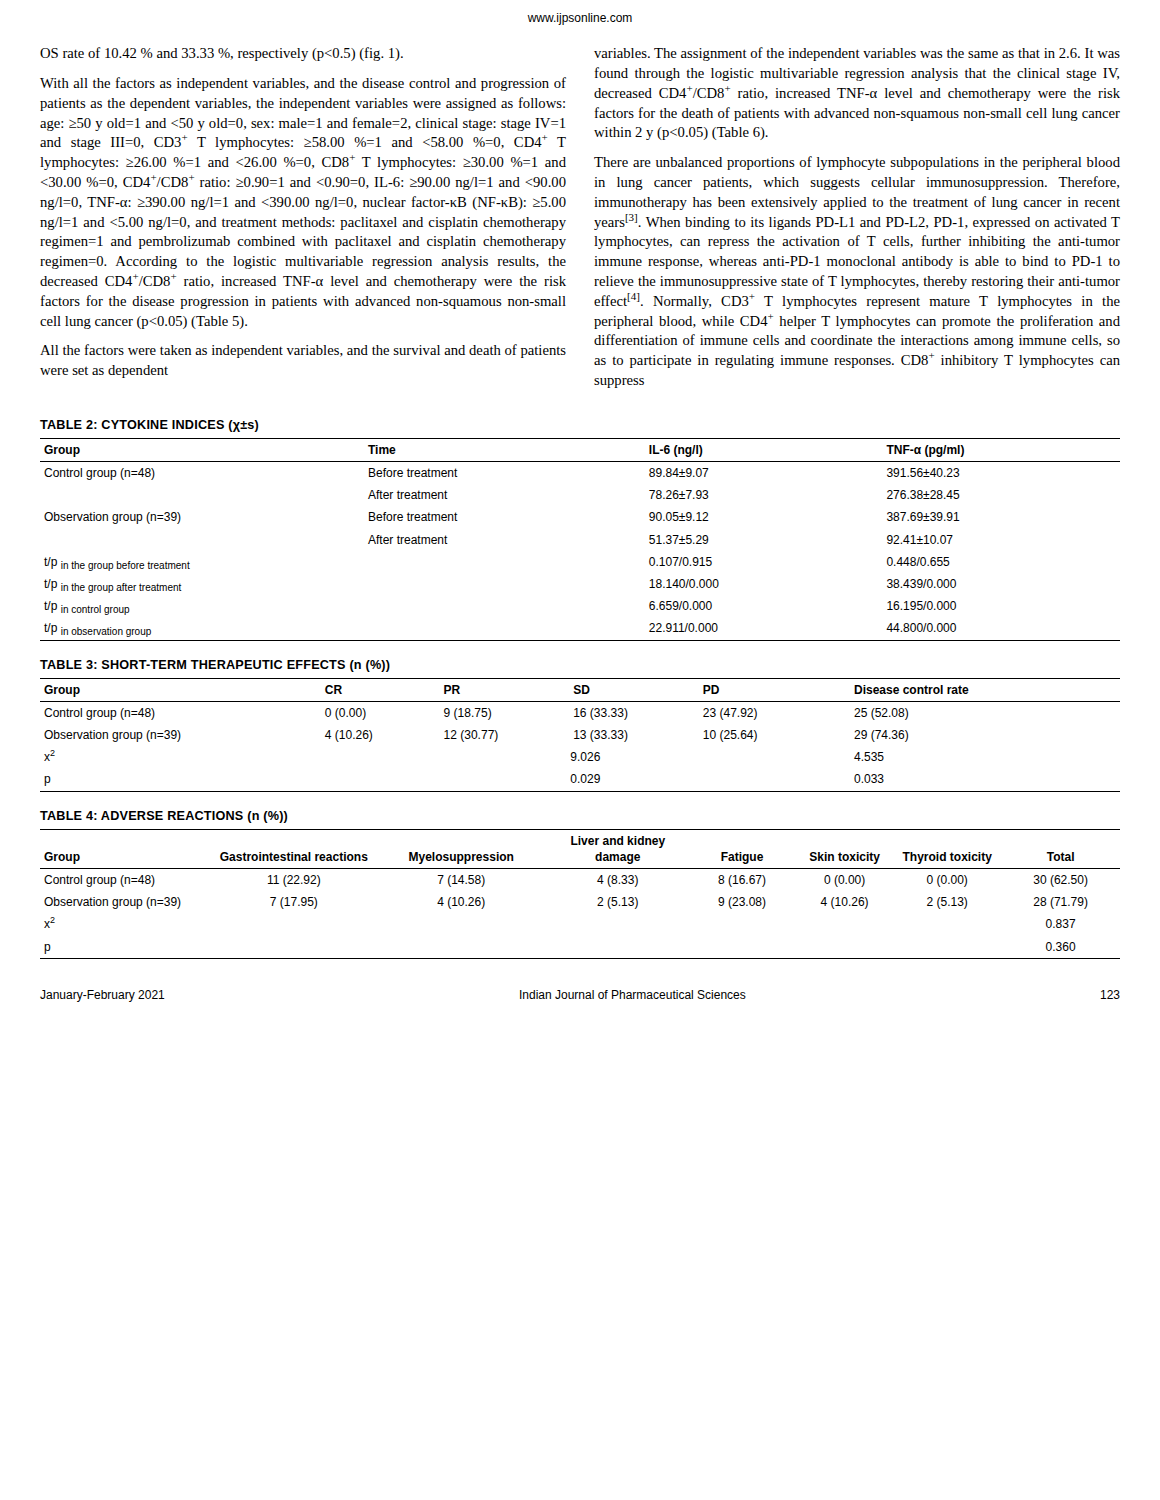www.ijpsonline.com
OS rate of 10.42 % and 33.33 %, respectively (p<0.5) (fig. 1).
With all the factors as independent variables, and the disease control and progression of patients as the dependent variables, the independent variables were assigned as follows: age: ≥50 y old=1 and <50 y old=0, sex: male=1 and female=2, clinical stage: stage IV=1 and stage III=0, CD3+ T lymphocytes: ≥58.00 %=1 and <58.00 %=0, CD4+ T lymphocytes: ≥26.00 %=1 and <26.00 %=0, CD8+ T lymphocytes: ≥30.00 %=1 and <30.00 %=0, CD4+/CD8+ ratio: ≥0.90=1 and <0.90=0, IL-6: ≥90.00 ng/l=1 and <90.00 ng/l=0, TNF-α: ≥390.00 ng/l=1 and <390.00 ng/l=0, nuclear factor-κB (NF-κB): ≥5.00 ng/l=1 and <5.00 ng/l=0, and treatment methods: paclitaxel and cisplatin chemotherapy regimen=1 and pembrolizumab combined with paclitaxel and cisplatin chemotherapy regimen=0. According to the logistic multivariable regression analysis results, the decreased CD4+/CD8+ ratio, increased TNF-α level and chemotherapy were the risk factors for the disease progression in patients with advanced non-squamous non-small cell lung cancer (p<0.05) (Table 5).
All the factors were taken as independent variables, and the survival and death of patients were set as dependent
variables. The assignment of the independent variables was the same as that in 2.6. It was found through the logistic multivariable regression analysis that the clinical stage IV, decreased CD4+/CD8+ ratio, increased TNF-α level and chemotherapy were the risk factors for the death of patients with advanced non-squamous non-small cell lung cancer within 2 y (p<0.05) (Table 6).
There are unbalanced proportions of lymphocyte subpopulations in the peripheral blood in lung cancer patients, which suggests cellular immunosuppression. Therefore, immunotherapy has been extensively applied to the treatment of lung cancer in recent years[3]. When binding to its ligands PD-L1 and PD-L2, PD-1, expressed on activated T lymphocytes, can repress the activation of T cells, further inhibiting the anti-tumor immune response, whereas anti-PD-1 monoclonal antibody is able to bind to PD-1 to relieve the immunosuppressive state of T lymphocytes, thereby restoring their anti-tumor effect[4]. Normally, CD3+ T lymphocytes represent mature T lymphocytes in the peripheral blood, while CD4+ helper T lymphocytes can promote the proliferation and differentiation of immune cells and coordinate the interactions among immune cells, so as to participate in regulating immune responses. CD8+ inhibitory T lymphocytes can suppress
TABLE 2: CYTOKINE INDICES (χ±s)
| Group | Time | IL-6 (ng/l) | TNF-α (pg/ml) |
| --- | --- | --- | --- |
| Control group (n=48) | Before treatment | 89.84±9.07 | 391.56±40.23 |
| | After treatment | 78.26±7.93 | 276.38±28.45 |
| Observation group (n=39) | Before treatment | 90.05±9.12 | 387.69±39.91 |
| | After treatment | 51.37±5.29 | 92.41±10.07 |
| t/p in the group before treatment | | 0.107/0.915 | 0.448/0.655 |
| t/p in the group after treatment | | 18.140/0.000 | 38.439/0.000 |
| t/p in control group | | 6.659/0.000 | 16.195/0.000 |
| t/p in observation group | | 22.911/0.000 | 44.800/0.000 |
TABLE 3: SHORT-TERM THERAPEUTIC EFFECTS (n (%))
| Group | CR | PR | SD | PD | Disease control rate |
| --- | --- | --- | --- | --- | --- |
| Control group (n=48) | 0 (0.00) | 9 (18.75) | 16 (33.33) | 23 (47.92) | 25 (52.08) |
| Observation group (n=39) | 4 (10.26) | 12 (30.77) | 13 (33.33) | 10 (25.64) | 29 (74.36) |
| x 2 | 9.026 | 4.535 |
| p | 0.029 | 0.033 |
TABLE 4: ADVERSE REACTIONS (n (%))
| Group | Gastrointestinal reactions | Myelosuppression | Liver and kidney damage | Fatigue | Skin toxicity | Thyroid toxicity | Total |
| --- | --- | --- | --- | --- | --- | --- | --- |
| Control group (n=48) | 11 (22.92) | 7 (14.58) | 4 (8.33) | 8 (16.67) | 0 (0.00) | 0 (0.00) | 30 (62.50) |
| Observation group (n=39) | 7 (17.95) | 4 (10.26) | 2 (5.13) | 9 (23.08) | 4 (10.26) | 2 (5.13) | 28 (71.79) |
| x 2 | | | | | | | 0.837 |
| p | | | | | | | 0.360 |
January-February 2021
Indian Journal of Pharmaceutical Sciences
123